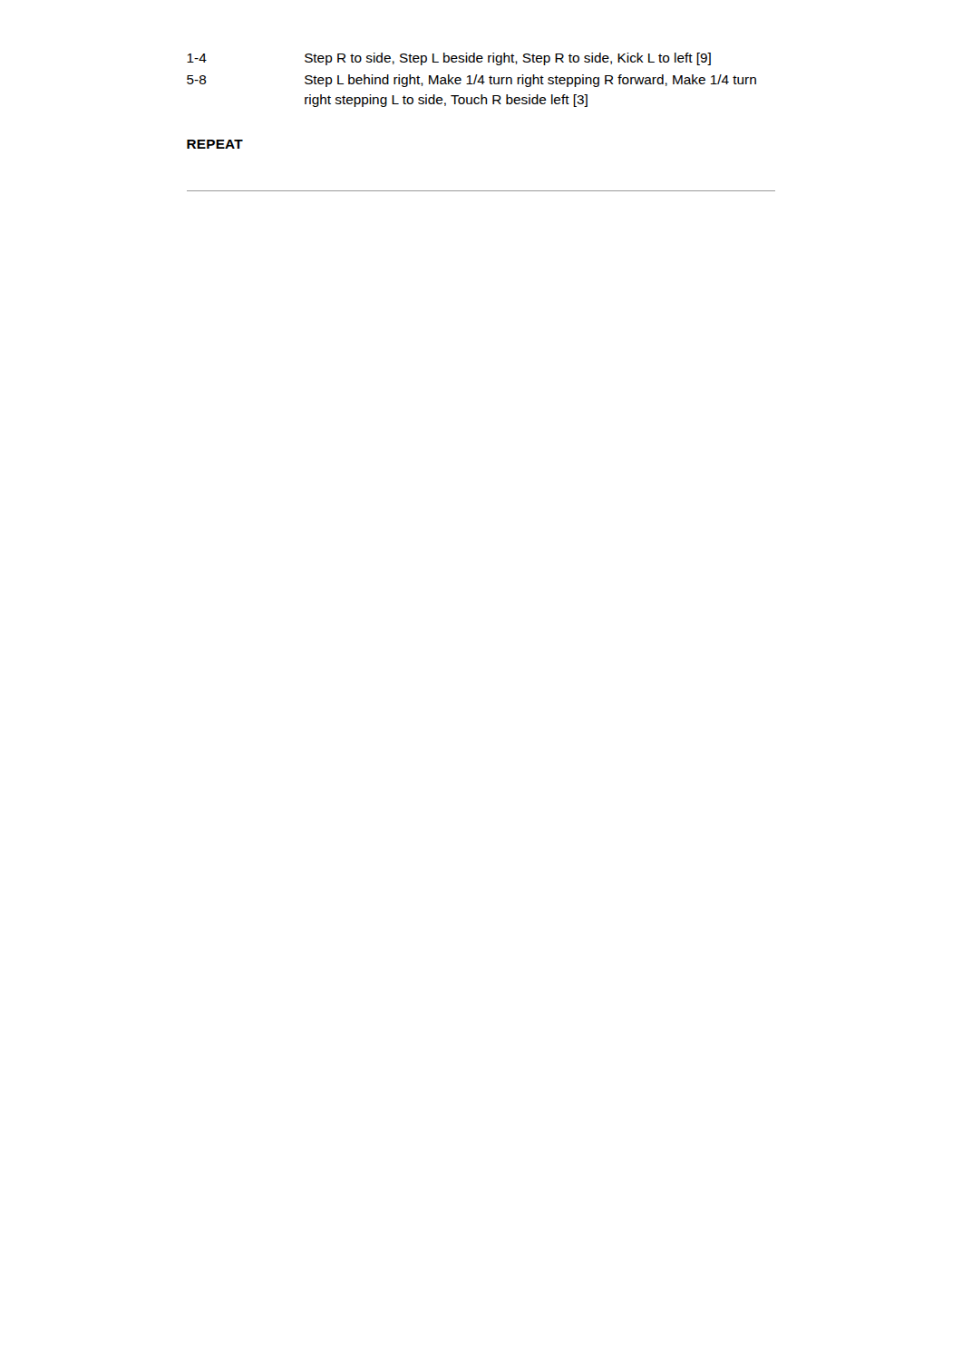| 1-4 | Step R to side, Step L beside right, Step R to side, Kick L to left [9] |
| 5-8 | Step L behind right, Make 1/4 turn right stepping R forward, Make 1/4 turn right stepping L to side, Touch R beside left [3] |
REPEAT